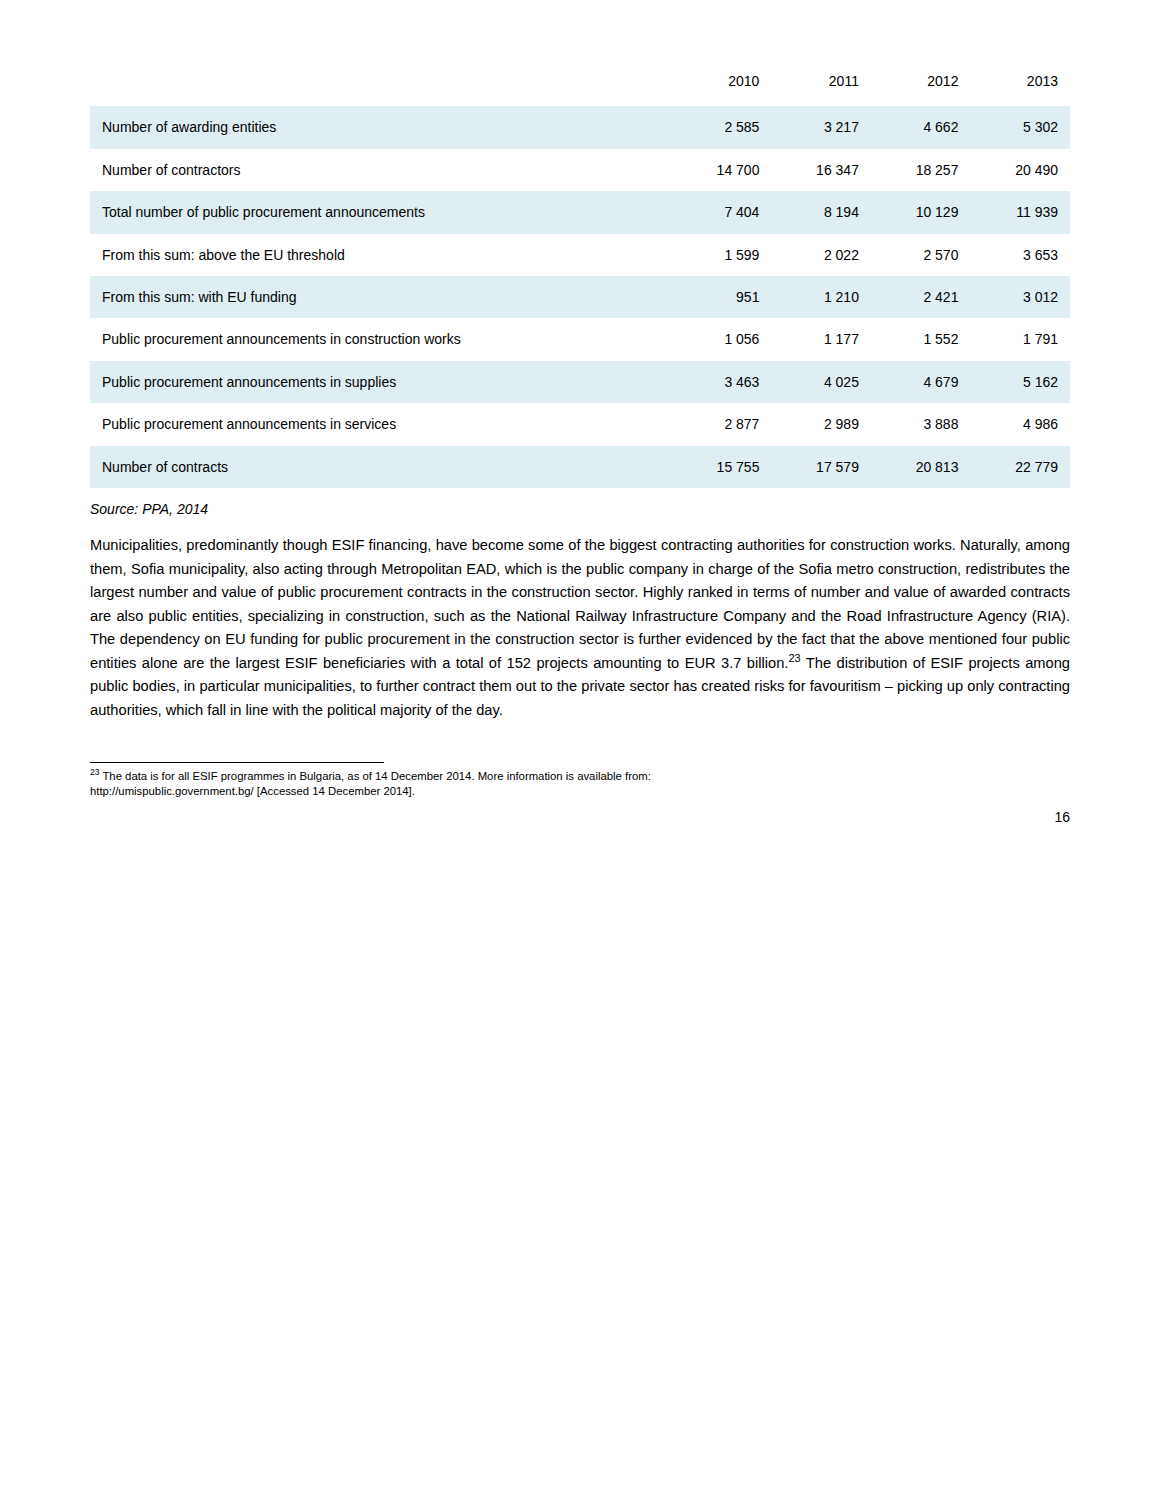| | 2010 | 2011 | 2012 | 2013 |
| --- | --- | --- | --- | --- |
| Number of awarding entities | 2 585 | 3 217 | 4 662 | 5 302 |
| Number of contractors | 14 700 | 16 347 | 18 257 | 20 490 |
| Total number of public procurement announcements | 7 404 | 8 194 | 10 129 | 11 939 |
| From this sum: above the EU threshold | 1 599 | 2 022 | 2 570 | 3 653 |
| From this sum: with EU funding | 951 | 1 210 | 2 421 | 3 012 |
| Public procurement announcements in construction works | 1 056 | 1 177 | 1 552 | 1 791 |
| Public procurement announcements in supplies | 3 463 | 4 025 | 4 679 | 5 162 |
| Public procurement announcements in services | 2 877 | 2 989 | 3 888 | 4 986 |
| Number of contracts | 15 755 | 17 579 | 20 813 | 22 779 |
Source: PPA, 2014
Municipalities, predominantly though ESIF financing, have become some of the biggest contracting authorities for construction works. Naturally, among them, Sofia municipality, also acting through Metropolitan EAD, which is the public company in charge of the Sofia metro construction, redistributes the largest number and value of public procurement contracts in the construction sector. Highly ranked in terms of number and value of awarded contracts are also public entities, specializing in construction, such as the National Railway Infrastructure Company and the Road Infrastructure Agency (RIA). The dependency on EU funding for public procurement in the construction sector is further evidenced by the fact that the above mentioned four public entities alone are the largest ESIF beneficiaries with a total of 152 projects amounting to EUR 3.7 billion.23 The distribution of ESIF projects among public bodies, in particular municipalities, to further contract them out to the private sector has created risks for favouritism – picking up only contracting authorities, which fall in line with the political majority of the day.
23 The data is for all ESIF programmes in Bulgaria, as of 14 December 2014. More information is available from:
http://umispublic.government.bg/ [Accessed 14 December 2014].
16